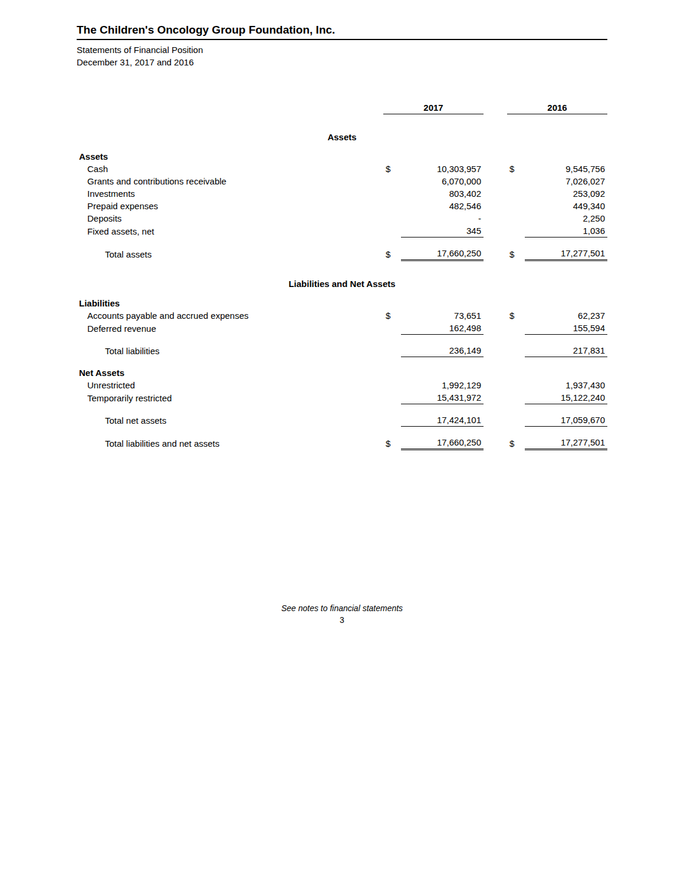The Children's Oncology Group Foundation, Inc.
Statements of Financial Position
December 31, 2017 and 2016
| | | 2017 | | 2016 |
| Assets |
| Assets | | | | | | |
| Cash | | $ | 10,303,957 | | $ | 9,545,756 |
| Grants and contributions receivable | | | 6,070,000 | | | 7,026,027 |
| Investments | | | 803,402 | | | 253,092 |
| Prepaid expenses | | | 482,546 | | | 449,340 |
| Deposits | | | - | | | 2,250 |
| Fixed assets, net | | | 345 | | | 1,036 |
| Total assets | | $ | 17,660,250 | | $ | 17,277,501 |
| Liabilities and Net Assets |
| Liabilities | | | | | | |
| Accounts payable and accrued expenses | | $ | 73,651 | | $ | 62,237 |
| Deferred revenue | | | 162,498 | | | 155,594 |
| Total liabilities | | | 236,149 | | | 217,831 |
| Net Assets | | | | | | |
| Unrestricted | | | 1,992,129 | | | 1,937,430 |
| Temporarily restricted | | | 15,431,972 | | | 15,122,240 |
| Total net assets | | | 17,424,101 | | | 17,059,670 |
| Total liabilities and net assets | | $ | 17,660,250 | | $ | 17,277,501 |
See notes to financial statements
3